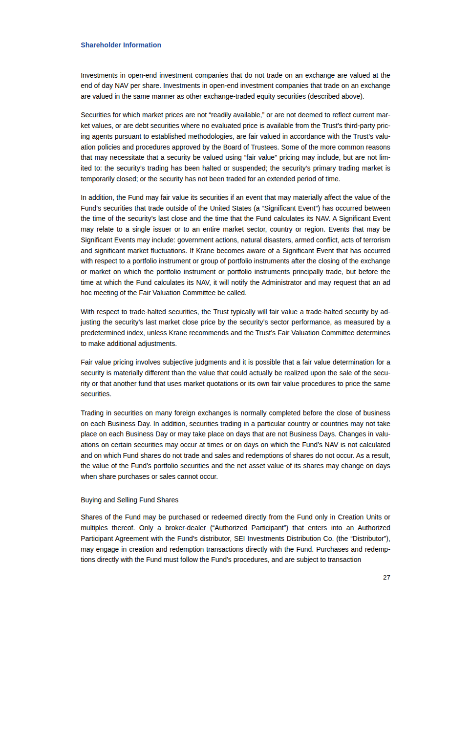Shareholder Information
Investments in open-end investment companies that do not trade on an exchange are valued at the end of day NAV per share. Investments in open-end investment companies that trade on an exchange are valued in the same manner as other exchange-traded equity securities (described above).
Securities for which market prices are not “readily available,” or are not deemed to reflect current market values, or are debt securities where no evaluated price is available from the Trust’s third-party pricing agents pursuant to established methodologies, are fair valued in accordance with the Trust’s valuation policies and procedures approved by the Board of Trustees. Some of the more common reasons that may necessitate that a security be valued using “fair value” pricing may include, but are not limited to: the security’s trading has been halted or suspended; the security’s primary trading market is temporarily closed; or the security has not been traded for an extended period of time.
In addition, the Fund may fair value its securities if an event that may materially affect the value of the Fund’s securities that trade outside of the United States (a “Significant Event”) has occurred between the time of the security’s last close and the time that the Fund calculates its NAV. A Significant Event may relate to a single issuer or to an entire market sector, country or region. Events that may be Significant Events may include: government actions, natural disasters, armed conflict, acts of terrorism and significant market fluctuations. If Krane becomes aware of a Significant Event that has occurred with respect to a portfolio instrument or group of portfolio instruments after the closing of the exchange or market on which the portfolio instrument or portfolio instruments principally trade, but before the time at which the Fund calculates its NAV, it will notify the Administrator and may request that an ad hoc meeting of the Fair Valuation Committee be called.
With respect to trade-halted securities, the Trust typically will fair value a trade-halted security by adjusting the security’s last market close price by the security’s sector performance, as measured by a predetermined index, unless Krane recommends and the Trust’s Fair Valuation Committee determines to make additional adjustments.
Fair value pricing involves subjective judgments and it is possible that a fair value determination for a security is materially different than the value that could actually be realized upon the sale of the security or that another fund that uses market quotations or its own fair value procedures to price the same securities.
Trading in securities on many foreign exchanges is normally completed before the close of business on each Business Day. In addition, securities trading in a particular country or countries may not take place on each Business Day or may take place on days that are not Business Days. Changes in valuations on certain securities may occur at times or on days on which the Fund’s NAV is not calculated and on which Fund shares do not trade and sales and redemptions of shares do not occur. As a result, the value of the Fund’s portfolio securities and the net asset value of its shares may change on days when share purchases or sales cannot occur.
Buying and Selling Fund Shares
Shares of the Fund may be purchased or redeemed directly from the Fund only in Creation Units or multiples thereof. Only a broker-dealer (“Authorized Participant”) that enters into an Authorized Participant Agreement with the Fund’s distributor, SEI Investments Distribution Co. (the “Distributor”), may engage in creation and redemption transactions directly with the Fund. Purchases and redemptions directly with the Fund must follow the Fund’s procedures, and are subject to transaction
27